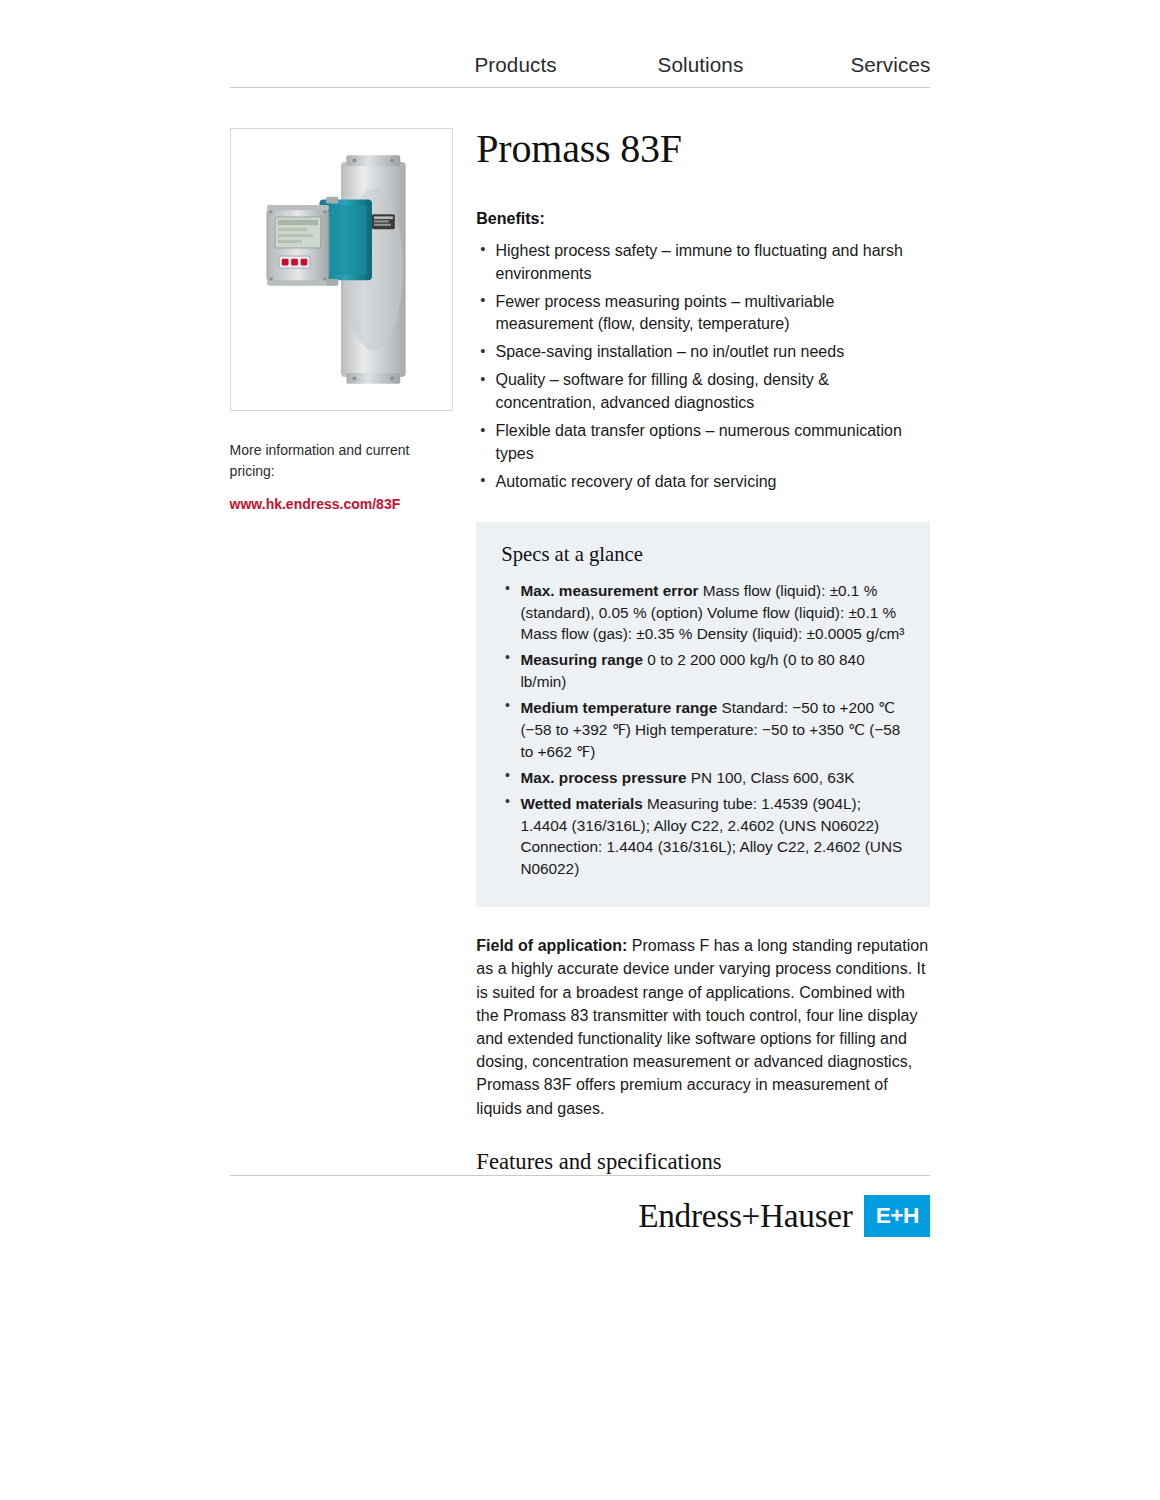Products Solutions Services
More information and current pricing: www.hk.endress.com/83F
Promass 83F
Benefits:
Highest process safety – immune to fluctuating and harsh environments
Fewer process measuring points – multivariable measurement (flow, density, temperature)
Space-saving installation – no in/outlet run needs
Quality – software for filling & dosing, density & concentration, advanced diagnostics
Flexible data transfer options – numerous communication types
Automatic recovery of data for servicing
Specs at a glance
Max. measurement error Mass flow (liquid): ±0.1 % (standard), 0.05 % (option) Volume flow (liquid): ±0.1 % Mass flow (gas): ±0.35 % Density (liquid): ±0.0005 g/cm³
Measuring range 0 to 2 200 000 kg/h (0 to 80 840 lb/min)
Medium temperature range Standard: −50 to +200 ℃ (−58 to +392 ℉) High temperature: −50 to +350 ℃ (−58 to +662 ℉)
Max. process pressure PN 100, Class 600, 63K
Wetted materials Measuring tube: 1.4539 (904L); 1.4404 (316/316L); Alloy C22, 2.4602 (UNS N06022) Connection: 1.4404 (316/316L); Alloy C22, 2.4602 (UNS N06022)
Field of application: Promass F has a long standing reputation as a highly accurate device under varying process conditions. It is suited for a broadest range of applications. Combined with the Promass 83 transmitter with touch control, four line display and extended functionality like software options for filling and dosing, concentration measurement or advanced diagnostics, Promass 83F offers premium accuracy in measurement of liquids and gases.
Features and specifications
Endress+Hauser E+H